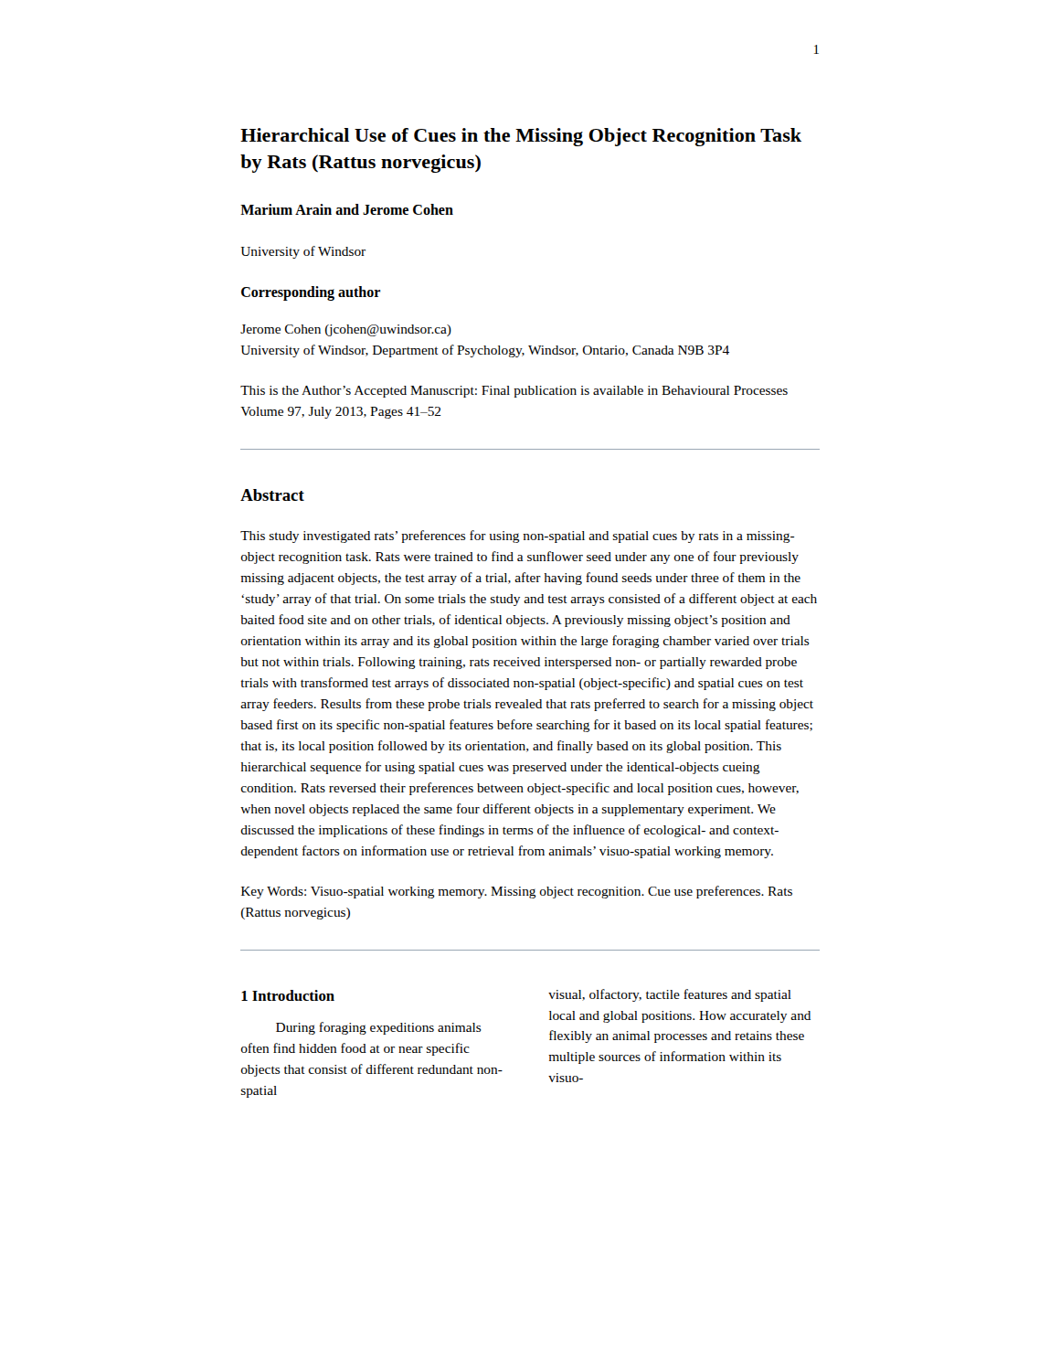1
Hierarchical Use of Cues in the Missing Object Recognition Task by Rats (Rattus norvegicus)
Marium Arain and Jerome Cohen
University of Windsor
Corresponding author
Jerome Cohen (jcohen@uwindsor.ca)
University of Windsor, Department of Psychology, Windsor, Ontario, Canada N9B 3P4
This is the Author’s Accepted Manuscript: Final publication is available in Behavioural Processes Volume 97, July 2013, Pages 41–52
Abstract
This study investigated rats’ preferences for using non-spatial and spatial cues by rats in a missing-object recognition task. Rats were trained to find a sunflower seed under any one of four previously missing adjacent objects, the test array of a trial, after having found seeds under three of them in the ‘study’ array of that trial. On some trials the study and test arrays consisted of a different object at each baited food site and on other trials, of identical objects. A previously missing object’s position and orientation within its array and its global position within the large foraging chamber varied over trials but not within trials. Following training, rats received interspersed non- or partially rewarded probe trials with transformed test arrays of dissociated non-spatial (object-specific) and spatial cues on test array feeders. Results from these probe trials revealed that rats preferred to search for a missing object based first on its specific non-spatial features before searching for it based on its local spatial features; that is, its local position followed by its orientation, and finally based on its global position. This hierarchical sequence for using spatial cues was preserved under the identical-objects cueing condition. Rats reversed their preferences between object-specific and local position cues, however, when novel objects replaced the same four different objects in a supplementary experiment. We discussed the implications of these findings in terms of the influence of ecological- and context-dependent factors on information use or retrieval from animals’ visuo-spatial working memory.
Key Words: Visuo-spatial working memory. Missing object recognition. Cue use preferences. Rats (Rattus norvegicus)
1 Introduction
During foraging expeditions animals often find hidden food at or near specific objects that consist of different redundant non-spatial
visual, olfactory, tactile features and spatial local and global positions. How accurately and flexibly an animal processes and retains these multiple sources of information within its visuo-